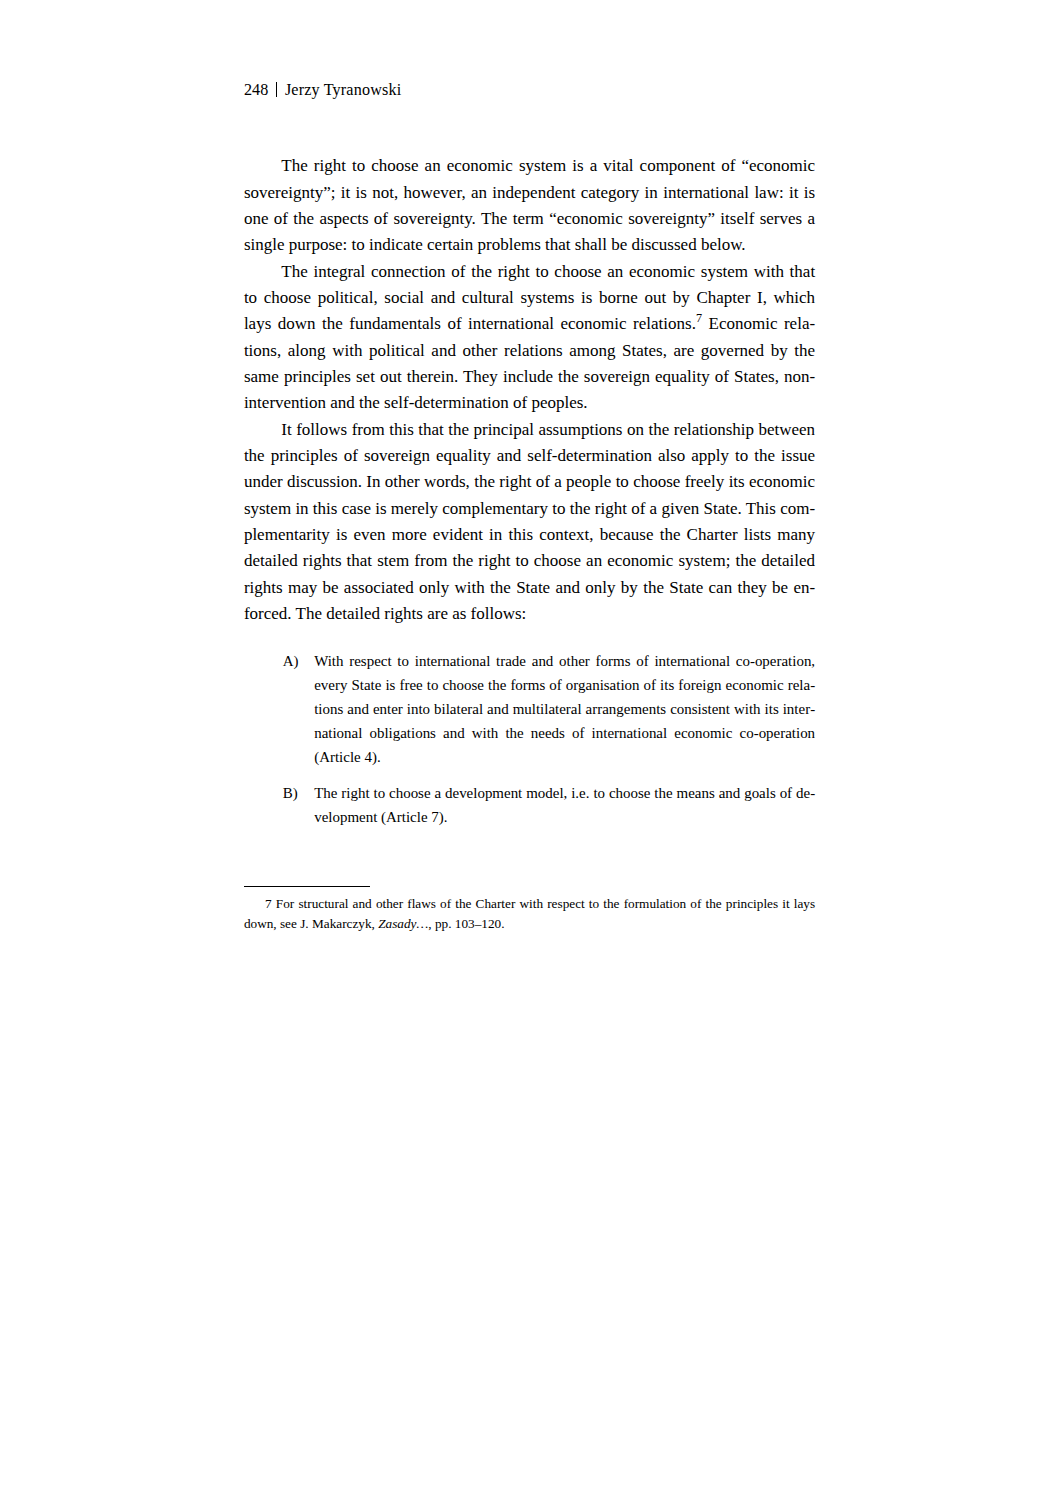248 Jerzy Tyranowski
The right to choose an economic system is a vital component of “economic sovereignty”; it is not, however, an independent category in international law: it is one of the aspects of sovereignty. The term “economic sovereignty” itself serves a single purpose: to indicate certain problems that shall be discussed below.
The integral connection of the right to choose an economic system with that to choose political, social and cultural systems is borne out by Chapter I, which lays down the fundamentals of international economic relations.7 Economic relations, along with political and other relations among States, are governed by the same principles set out therein. They include the sovereign equality of States, non-intervention and the self-determination of peoples.
It follows from this that the principal assumptions on the relationship between the principles of sovereign equality and self-determination also apply to the issue under discussion. In other words, the right of a people to choose freely its economic system in this case is merely complementary to the right of a given State. This complementarity is even more evident in this context, because the Charter lists many detailed rights that stem from the right to choose an economic system; the detailed rights may be associated only with the State and only by the State can they be enforced. The detailed rights are as follows:
A) With respect to international trade and other forms of international co-operation, every State is free to choose the forms of organisation of its foreign economic relations and enter into bilateral and multilateral arrangements consistent with its international obligations and with the needs of international economic co-operation (Article 4).
B) The right to choose a development model, i.e. to choose the means and goals of development (Article 7).
7 For structural and other flaws of the Charter with respect to the formulation of the principles it lays down, see J. Makarczyk, Zasady…, pp. 103–120.